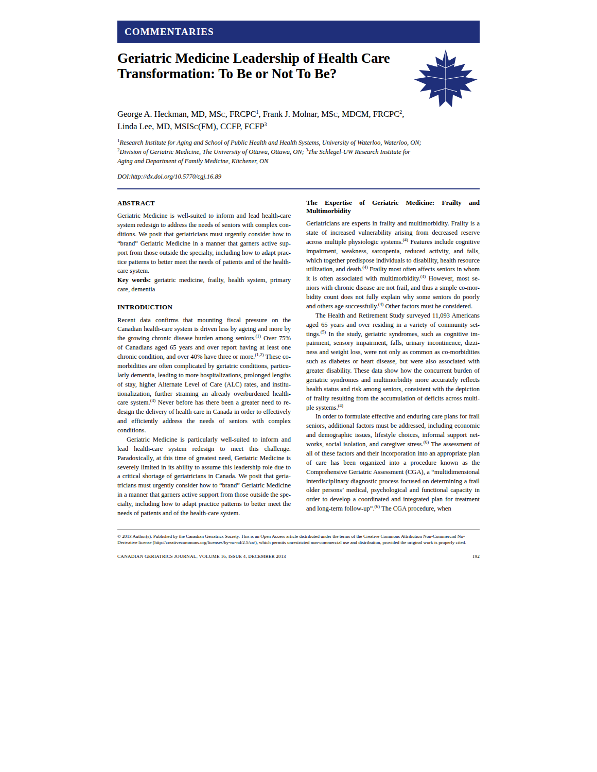COMMENTARIES
Geriatric Medicine Leadership of Health Care
Transformation: To Be or Not To Be?
George A. Heckman, MD, MSc, FRCPC1, Frank J. Molnar, MSc, MDCM, FRCPC2,
Linda Lee, MD, MSISc(FM), CCFP, FCFP3
1Research Institute for Aging and School of Public Health and Health Systems, University of Waterloo, Waterloo, ON;
2Division of Geriatric Medicine, The University of Ottawa, Ottawa, ON; 3The Schlegel-UW Research Institute for
Aging and Department of Family Medicine, Kitchener, ON
DOI:http://dx.doi.org/10.5770/cgj.16.89
ABSTRACT
Geriatric Medicine is well-suited to inform and lead health-care system redesign to address the needs of seniors with complex conditions. We posit that geriatricians must urgently consider how to “brand” Geriatric Medicine in a manner that garners active support from those outside the specialty, including how to adapt practice patterns to better meet the needs of patients and of the health-care system.
Key words: geriatric medicine, frailty, health system, primary care, dementia
INTRODUCTION
Recent data confirms that mounting fiscal pressure on the Canadian health-care system is driven less by ageing and more by the growing chronic disease burden among seniors.(1) Over 75% of Canadians aged 65 years and over report having at least one chronic condition, and over 40% have three or more.(1,2) These co-morbidities are often complicated by geriatric conditions, particularly dementia, leading to more hospitalizations, prolonged lengths of stay, higher Alternate Level of Care (ALC) rates, and institutionalization, further straining an already overburdened health-care system.(3) Never before has there been a greater need to redesign the delivery of health care in Canada in order to effectively and efficiently address the needs of seniors with complex conditions.
Geriatric Medicine is particularly well-suited to inform and lead health-care system redesign to meet this challenge. Paradoxically, at this time of greatest need, Geriatric Medicine is severely limited in its ability to assume this leadership role due to a critical shortage of geriatricians in Canada. We posit that geriatricians must urgently consider how to “brand” Geriatric Medicine in a manner that garners active support from those outside the specialty, including how to adapt practice patterns to better meet the needs of patients and of the health-care system.
The Expertise of Geriatric Medicine: Frailty and Multimorbidity
Geriatricians are experts in frailty and multimorbidity. Frailty is a state of increased vulnerability arising from decreased reserve across multiple physiologic systems.(4) Features include cognitive impairment, weakness, sarcopenia, reduced activity, and falls, which together predispose individuals to disability, health resource utilization, and death.(4) Frailty most often affects seniors in whom it is often associated with multimorbidity.(4) However, most seniors with chronic disease are not frail, and thus a simple co-morbidity count does not fully explain why some seniors do poorly and others age successfully.(4) Other factors must be considered.
The Health and Retirement Study surveyed 11,093 Americans aged 65 years and over residing in a variety of community settings.(5) In the study, geriatric syndromes, such as cognitive impairment, sensory impairment, falls, urinary incontinence, dizziness and weight loss, were not only as common as co-morbidities such as diabetes or heart disease, but were also associated with greater disability. These data show how the concurrent burden of geriatric syndromes and multimorbidity more accurately reflects health status and risk among seniors, consistent with the depiction of frailty resulting from the accumulation of deficits across multiple systems.(4)
In order to formulate effective and enduring care plans for frail seniors, additional factors must be addressed, including economic and demographic issues, lifestyle choices, informal support networks, social isolation, and caregiver stress.(6) The assessment of all of these factors and their incorporation into an appropriate plan of care has been organized into a procedure known as the Comprehensive Geriatric Assessment (CGA), a “multidimensional interdisciplinary diagnostic process focused on determining a frail older persons’ medical, psychological and functional capacity in order to develop a coordinated and integrated plan for treatment and long-term follow-up”.(6) The CGA procedure, when
© 2013 Author(s). Published by the Canadian Geriatrics Society. This is an Open Access article distributed under the terms of the Creative Commons Attribution Non-Commercial No-Derivative license (http://creativecommons.org/licenses/by-nc-nd/2.5/ca/), which permits unrestricted non-commercial use and distribution, provided the original work is properly cited.
Canadian Geriatrics Journal, Volume 16, Issue 4, December 2013
192